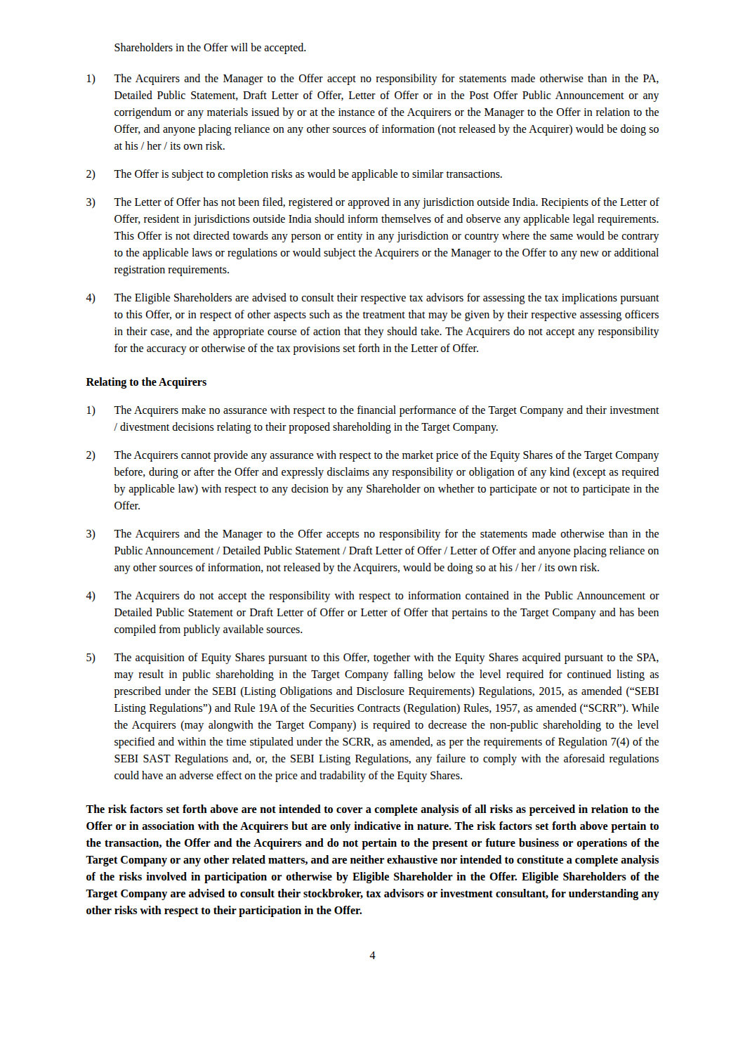Shareholders in the Offer will be accepted.
The Acquirers and the Manager to the Offer accept no responsibility for statements made otherwise than in the PA, Detailed Public Statement, Draft Letter of Offer, Letter of Offer or in the Post Offer Public Announcement or any corrigendum or any materials issued by or at the instance of the Acquirers or the Manager to the Offer in relation to the Offer, and anyone placing reliance on any other sources of information (not released by the Acquirer) would be doing so at his / her / its own risk.
The Offer is subject to completion risks as would be applicable to similar transactions.
The Letter of Offer has not been filed, registered or approved in any jurisdiction outside India. Recipients of the Letter of Offer, resident in jurisdictions outside India should inform themselves of and observe any applicable legal requirements. This Offer is not directed towards any person or entity in any jurisdiction or country where the same would be contrary to the applicable laws or regulations or would subject the Acquirers or the Manager to the Offer to any new or additional registration requirements.
The Eligible Shareholders are advised to consult their respective tax advisors for assessing the tax implications pursuant to this Offer, or in respect of other aspects such as the treatment that may be given by their respective assessing officers in their case, and the appropriate course of action that they should take. The Acquirers do not accept any responsibility for the accuracy or otherwise of the tax provisions set forth in the Letter of Offer.
Relating to the Acquirers
The Acquirers make no assurance with respect to the financial performance of the Target Company and their investment / divestment decisions relating to their proposed shareholding in the Target Company.
The Acquirers cannot provide any assurance with respect to the market price of the Equity Shares of the Target Company before, during or after the Offer and expressly disclaims any responsibility or obligation of any kind (except as required by applicable law) with respect to any decision by any Shareholder on whether to participate or not to participate in the Offer.
The Acquirers and the Manager to the Offer accepts no responsibility for the statements made otherwise than in the Public Announcement / Detailed Public Statement / Draft Letter of Offer / Letter of Offer and anyone placing reliance on any other sources of information, not released by the Acquirers, would be doing so at his / her / its own risk.
The Acquirers do not accept the responsibility with respect to information contained in the Public Announcement or Detailed Public Statement or Draft Letter of Offer or Letter of Offer that pertains to the Target Company and has been compiled from publicly available sources.
The acquisition of Equity Shares pursuant to this Offer, together with the Equity Shares acquired pursuant to the SPA, may result in public shareholding in the Target Company falling below the level required for continued listing as prescribed under the SEBI (Listing Obligations and Disclosure Requirements) Regulations, 2015, as amended (“SEBI Listing Regulations”) and Rule 19A of the Securities Contracts (Regulation) Rules, 1957, as amended (“SCRR”). While the Acquirers (may alongwith the Target Company) is required to decrease the non-public shareholding to the level specified and within the time stipulated under the SCRR, as amended, as per the requirements of Regulation 7(4) of the SEBI SAST Regulations and, or, the SEBI Listing Regulations, any failure to comply with the aforesaid regulations could have an adverse effect on the price and tradability of the Equity Shares.
The risk factors set forth above are not intended to cover a complete analysis of all risks as perceived in relation to the Offer or in association with the Acquirers but are only indicative in nature. The risk factors set forth above pertain to the transaction, the Offer and the Acquirers and do not pertain to the present or future business or operations of the Target Company or any other related matters, and are neither exhaustive nor intended to constitute a complete analysis of the risks involved in participation or otherwise by Eligible Shareholder in the Offer. Eligible Shareholders of the Target Company are advised to consult their stockbroker, tax advisors or investment consultant, for understanding any other risks with respect to their participation in the Offer.
4